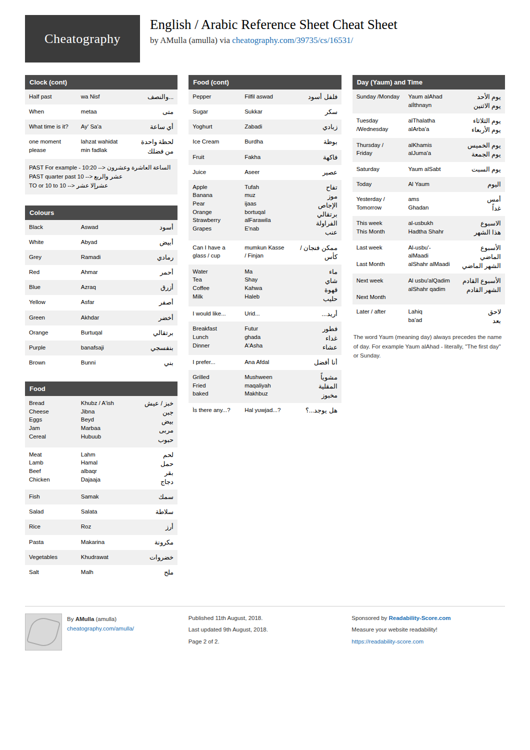Cheatography
English / Arabic Reference Sheet Cheat Sheet
by AMulla (amulla) via cheatography.com/39735/cs/16531/
Clock (cont)
| Half past | wa Nisf | ...والنصف |
| When | metaa | متى |
| What time is it? | Ay' Sa'a | أي ساعة |
| one moment please | lahzat wahidat min fadlak | لحظة واحدة من فضلك |
PAST For example - 10:20 --> الساعة العاشرة وعشرون
PAST quarter past 10 --> عشر والربع
TO or 10 to 10 --> عشرإلا عشر
Colours
| Black | Aswad | أسود |
| White | Abyad | أبيض |
| Grey | Ramadi | رمادي |
| Red | Ahmar | أحمر |
| Blue | Azraq | أزرق |
| Yellow | Asfar | أصفر |
| Green | Akhdar | أخضر |
| Orange | Burtuqal | برتقالي |
| Purple | banafsaji | بنفسجي |
| Brown | Bunni | بني |
Food
| Bread Cheese Eggs Jam Cereal | Khubz / A'ish Jibna Beyd Marbaa Hubuub | خبز / عيش جبن بيض مربى حبوب |
| Meat Lamb Beef Chicken | Lahm Hamal albaqr Dajaaja | لحم حمل بقر دجاج |
| Fish | Samak | سمك |
| Salad | Salata | سلاطة |
| Rice | Roz | أرز |
| Pasta | Makarina | مكرونة |
| Vegetables | Khudrawat | خضروات |
| Salt | Malh | ملح |
Food (cont)
| Pepper | Filfil aswad | فلفل أسود |
| Sugar | Sukkar | سكر |
| Yoghurt | Zabadi | زبادي |
| Ice Cream | Burdha | بوظة |
| Fruit | Fakha | فاكهة |
| Juice | Aseer | عصير |
| Apple Banana Pear Orange Strawberry Grapes | Tufah muz ijaas bortuqal alFarawila E'nab | تفاح موز الإجاص برتقالي الفراولة عنب |
| Can I have a glass / cup | mumkun Kasse / Finjan | ممكن فنجان / كأس |
| Water Tea Coffee Milk | Ma Shay Kahwa Haleb | ماء شاي قهوة حليب |
| I would like... | Urid... | أريد... |
| Breakfast Lunch Dinner | Futur ghada A'Asha | فطور غداء عشاء |
| I prefer... | Ana Afdal | أنا أفضل |
| Grilled Fried baked | Mushween maqaliyah Makhbuz | مشوياً المقلية مخبوز |
| Ìs there any...? | Hal yuwjad...? | هل يوجد...؟ |
Day (Yaum) and Time
| Sunday /Monday | Yaum alAhad alÌthnayn | يوم الأحد يوم الاثنين |
| Tuesday /Wednesday | alThalatha alArba'a | يوم الثلاثاء يوم الأربعاء |
| Thursday / Friday | alKhamis alJuma'a | يوم الخميس يوم الجمعة |
| Saturday | Yaum alSabt | يوم السبت |
| Today | Al Yaum | اليوم |
| Yesterday / Tomorrow | ams Ghadan | أمس غداً |
| This week This Month | al-usbukh Hadtha Shahr | الاسبوع هذا الشهر |
| Last week Last Month | Al-usbu'-alMaadi alShahr alMaadi | الأسبوع الماضي الشهر الماضي |
| Next week Next Month | Al usbu'alQadim alShahr qadim | الأسبوع القادم الشهر القادم |
| Later / after | Lahiq ba'ad | لاحق بعد |
The word Yaum (meaning day) always precedes the name of day. For example Yaum alAhad - literally, "The first day" or Sunday.
By AMulla (amulla)
cheatography.com/amulla/
Published 11th August, 2018.
Last updated 9th August, 2018.
Page 2 of 2.
Sponsored by Readability-Score.com
Measure your website readability!
https://readability-score.com